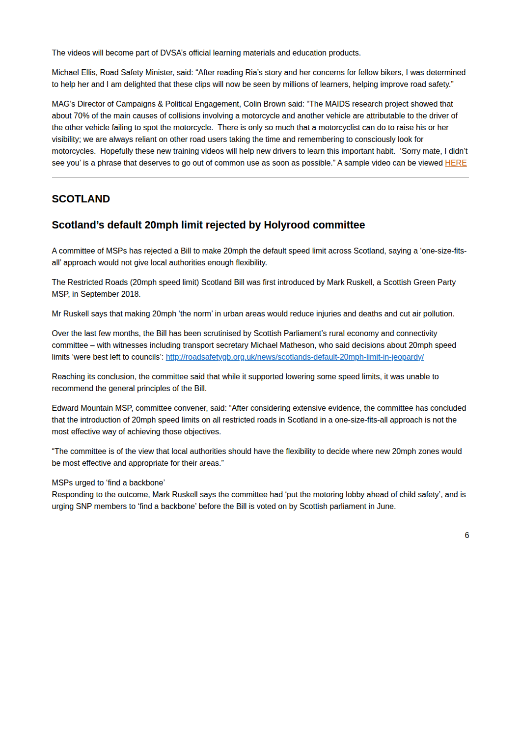The videos will become part of DVSA’s official learning materials and education products.
Michael Ellis, Road Safety Minister, said: “After reading Ria’s story and her concerns for fellow bikers, I was determined to help her and I am delighted that these clips will now be seen by millions of learners, helping improve road safety.”
MAG’s Director of Campaigns & Political Engagement, Colin Brown said: “The MAIDS research project showed that about 70% of the main causes of collisions involving a motorcycle and another vehicle are attributable to the driver of the other vehicle failing to spot the motorcycle. There is only so much that a motorcyclist can do to raise his or her visibility; we are always reliant on other road users taking the time and remembering to consciously look for motorcycles. Hopefully these new training videos will help new drivers to learn this important habit. ‘Sorry mate, I didn’t see you’ is a phrase that deserves to go out of common use as soon as possible.” A sample video can be viewed HERE
SCOTLAND
Scotland’s default 20mph limit rejected by Holyrood committee
A committee of MSPs has rejected a Bill to make 20mph the default speed limit across Scotland, saying a ‘one-size-fits-all’ approach would not give local authorities enough flexibility.
The Restricted Roads (20mph speed limit) Scotland Bill was first introduced by Mark Ruskell, a Scottish Green Party MSP, in September 2018.
Mr Ruskell says that making 20mph ‘the norm’ in urban areas would reduce injuries and deaths and cut air pollution.
Over the last few months, the Bill has been scrutinised by Scottish Parliament’s rural economy and connectivity committee – with witnesses including transport secretary Michael Matheson, who said decisions about 20mph speed limits ‘were best left to councils’: http://roadsafetygb.org.uk/news/scotlands-default-20mph-limit-in-jeopardy/
Reaching its conclusion, the committee said that while it supported lowering some speed limits, it was unable to recommend the general principles of the Bill.
Edward Mountain MSP, committee convener, said: “After considering extensive evidence, the committee has concluded that the introduction of 20mph speed limits on all restricted roads in Scotland in a one-size-fits-all approach is not the most effective way of achieving those objectives.
“The committee is of the view that local authorities should have the flexibility to decide where new 20mph zones would be most effective and appropriate for their areas.”
MSPs urged to ‘find a backbone’
Responding to the outcome, Mark Ruskell says the committee had ‘put the motoring lobby ahead of child safety’, and is urging SNP members to ‘find a backbone’ before the Bill is voted on by Scottish parliament in June.
6